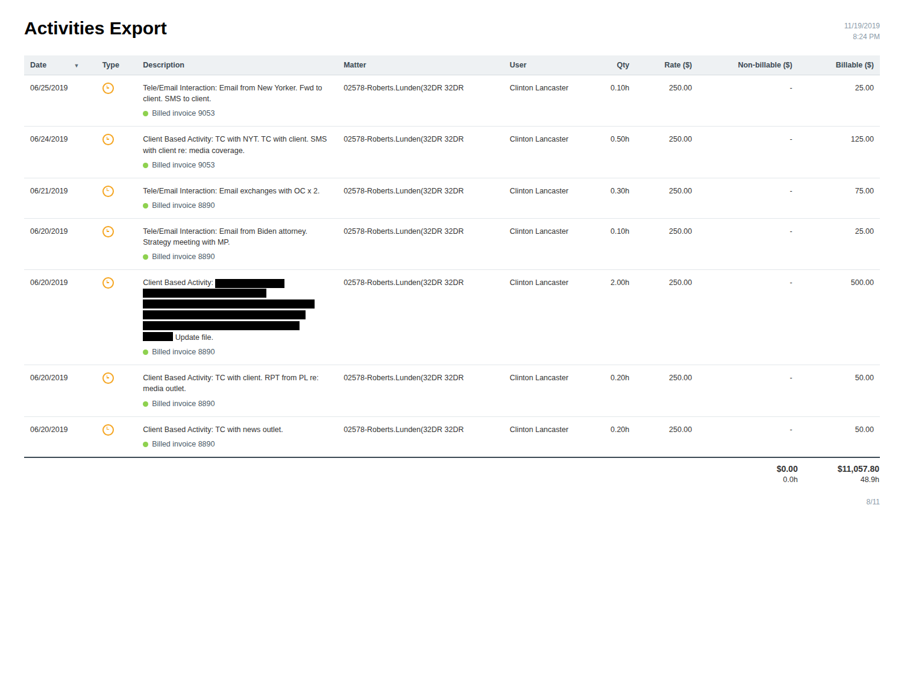Activities Export
11/19/2019
8:24 PM
| Date ▼ | Type | Description | Matter | User | Qty | Rate ($) | Non-billable ($) | Billable ($) |
| --- | --- | --- | --- | --- | --- | --- | --- | --- |
| 06/25/2019 | | Tele/Email Interaction: Email from New Yorker. Fwd to client. SMS to client. Billed invoice 9053 | 02578-Roberts.Lunden(32DR 32DR | Clinton Lancaster | 0.10h | 250.00 | - | 25.00 |
| 06/24/2019 | | Client Based Activity: TC with NYT. TC with client. SMS with client re: media coverage. Billed invoice 9053 | 02578-Roberts.Lunden(32DR 32DR | Clinton Lancaster | 0.50h | 250.00 | - | 125.00 |
| 06/21/2019 | | Tele/Email Interaction: Email exchanges with OC x 2. Billed invoice 8890 | 02578-Roberts.Lunden(32DR 32DR | Clinton Lancaster | 0.30h | 250.00 | - | 75.00 |
| 06/20/2019 | | Tele/Email Interaction: Email from Biden attorney. Strategy meeting with MP. Billed invoice 8890 | 02578-Roberts.Lunden(32DR 32DR | Clinton Lancaster | 0.10h | 250.00 | - | 25.00 |
| 06/20/2019 | | Client Based Activity: Update file. Billed invoice 8890 | 02578-Roberts.Lunden(32DR 32DR | Clinton Lancaster | 2.00h | 250.00 | - | 500.00 |
| 06/20/2019 | | Client Based Activity: TC with client. RPT from PL re: media outlet. Billed invoice 8890 | 02578-Roberts.Lunden(32DR 32DR | Clinton Lancaster | 0.20h | 250.00 | - | 50.00 |
| 06/20/2019 | | Client Based Activity: TC with news outlet. Billed invoice 8890 | 02578-Roberts.Lunden(32DR 32DR | Clinton Lancaster | 0.20h | 250.00 | - | 50.00 |
| | $0.00 | $11,057.80 |
| | 0.0h | 48.9h |
8/11